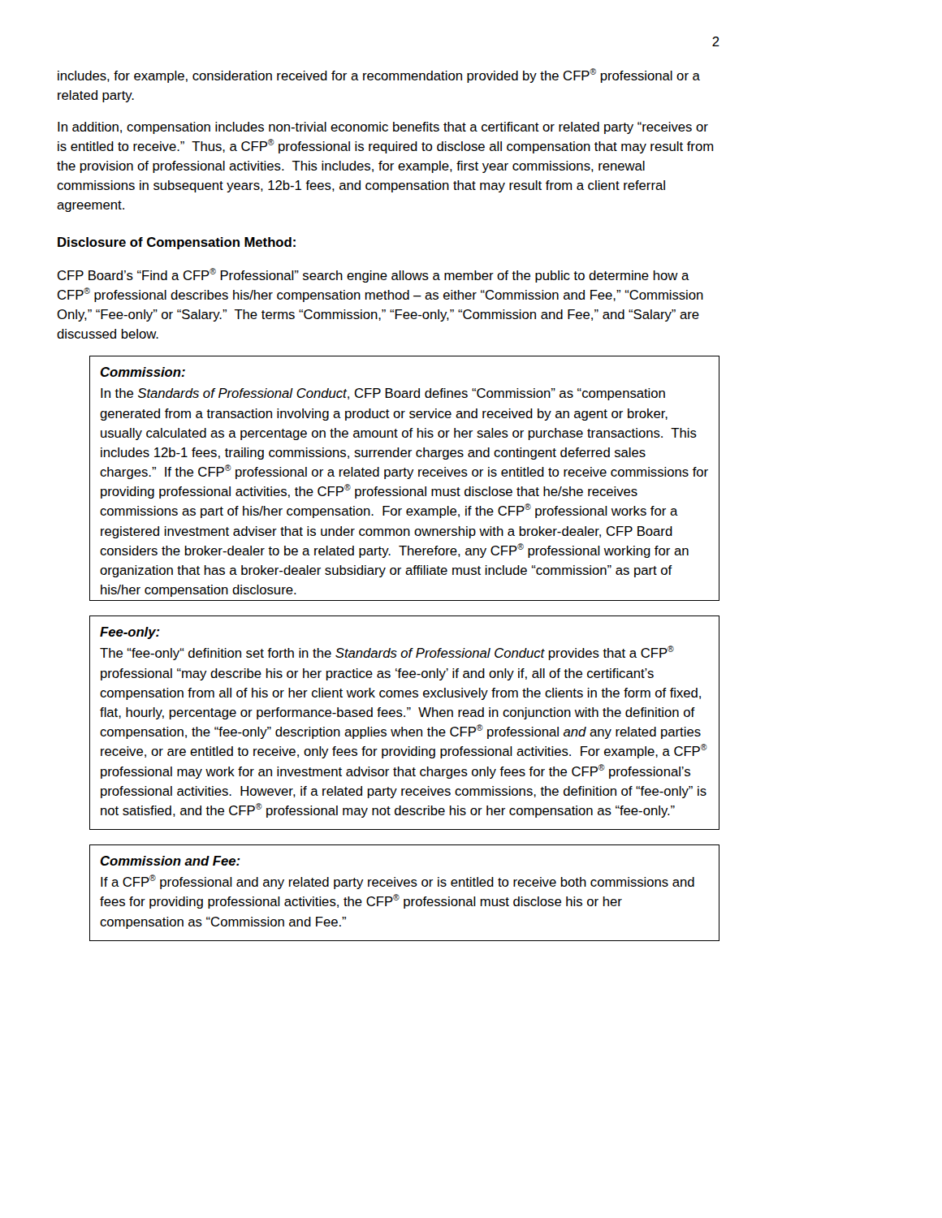2
includes, for example, consideration received for a recommendation provided by the CFP® professional or a related party.
In addition, compensation includes non-trivial economic benefits that a certificant or related party “receives or is entitled to receive.” Thus, a CFP® professional is required to disclose all compensation that may result from the provision of professional activities. This includes, for example, first year commissions, renewal commissions in subsequent years, 12b-1 fees, and compensation that may result from a client referral agreement.
Disclosure of Compensation Method:
CFP Board’s “Find a CFP® Professional” search engine allows a member of the public to determine how a CFP® professional describes his/her compensation method – as either “Commission and Fee,” “Commission Only,” “Fee-only” or “Salary.” The terms “Commission,” “Fee-only,” “Commission and Fee,” and “Salary” are discussed below.
Commission:
In the Standards of Professional Conduct, CFP Board defines “Commission” as “compensation generated from a transaction involving a product or service and received by an agent or broker, usually calculated as a percentage on the amount of his or her sales or purchase transactions. This includes 12b-1 fees, trailing commissions, surrender charges and contingent deferred sales charges.” If the CFP® professional or a related party receives or is entitled to receive commissions for providing professional activities, the CFP® professional must disclose that he/she receives commissions as part of his/her compensation. For example, if the CFP® professional works for a registered investment adviser that is under common ownership with a broker-dealer, CFP Board considers the broker-dealer to be a related party. Therefore, any CFP® professional working for an organization that has a broker-dealer subsidiary or affiliate must include “commission” as part of his/her compensation disclosure.
Fee-only:
The “fee-only“ definition set forth in the Standards of Professional Conduct provides that a CFP® professional “may describe his or her practice as ‘fee-only’ if and only if, all of the certificant’s compensation from all of his or her client work comes exclusively from the clients in the form of fixed, flat, hourly, percentage or performance-based fees.” When read in conjunction with the definition of compensation, the “fee-only” description applies when the CFP® professional and any related parties receive, or are entitled to receive, only fees for providing professional activities. For example, a CFP® professional may work for an investment advisor that charges only fees for the CFP® professional’s professional activities. However, if a related party receives commissions, the definition of “fee-only” is not satisfied, and the CFP® professional may not describe his or her compensation as “fee-only.”
Commission and Fee:
If a CFP® professional and any related party receives or is entitled to receive both commissions and fees for providing professional activities, the CFP® professional must disclose his or her compensation as “Commission and Fee.”